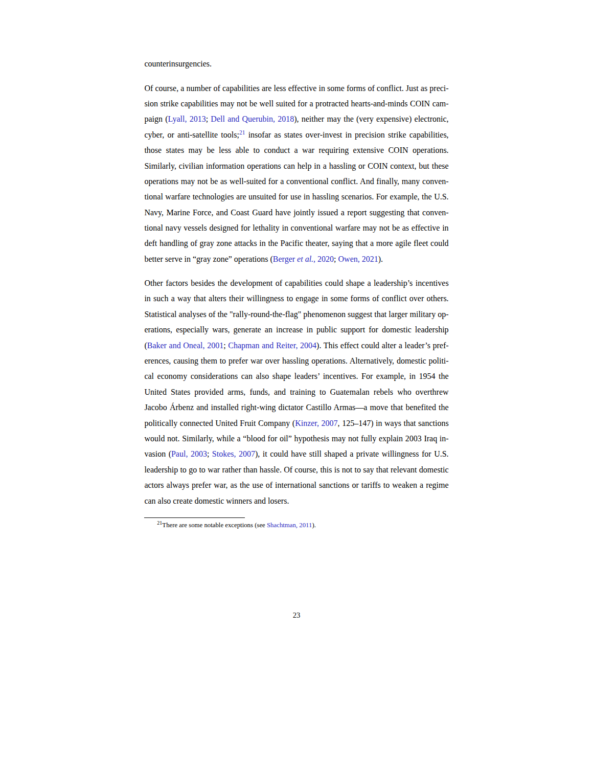counterinsurgencies.
Of course, a number of capabilities are less effective in some forms of conflict. Just as precision strike capabilities may not be well suited for a protracted hearts-and-minds COIN campaign (Lyall, 2013; Dell and Querubin, 2018), neither may the (very expensive) electronic, cyber, or anti-satellite tools;21 insofar as states over-invest in precision strike capabilities, those states may be less able to conduct a war requiring extensive COIN operations. Similarly, civilian information operations can help in a hassling or COIN context, but these operations may not be as well-suited for a conventional conflict. And finally, many conventional warfare technologies are unsuited for use in hassling scenarios. For example, the U.S. Navy, Marine Force, and Coast Guard have jointly issued a report suggesting that conventional navy vessels designed for lethality in conventional warfare may not be as effective in deft handling of gray zone attacks in the Pacific theater, saying that a more agile fleet could better serve in “gray zone” operations (Berger et al., 2020; Owen, 2021).
Other factors besides the development of capabilities could shape a leadership’s incentives in such a way that alters their willingness to engage in some forms of conflict over others. Statistical analyses of the "rally-round-the-flag" phenomenon suggest that larger military operations, especially wars, generate an increase in public support for domestic leadership (Baker and Oneal, 2001; Chapman and Reiter, 2004). This effect could alter a leader’s preferences, causing them to prefer war over hassling operations. Alternatively, domestic political economy considerations can also shape leaders’ incentives. For example, in 1954 the United States provided arms, funds, and training to Guatemalan rebels who overthrew Jacobo Árbenz and installed right-wing dictator Castillo Armas—a move that benefited the politically connected United Fruit Company (Kinzer, 2007, 125–147) in ways that sanctions would not. Similarly, while a “blood for oil” hypothesis may not fully explain 2003 Iraq invasion (Paul, 2003; Stokes, 2007), it could have still shaped a private willingness for U.S. leadership to go to war rather than hassle. Of course, this is not to say that relevant domestic actors always prefer war, as the use of international sanctions or tariffs to weaken a regime can also create domestic winners and losers.
21There are some notable exceptions (see Shachtman, 2011).
23